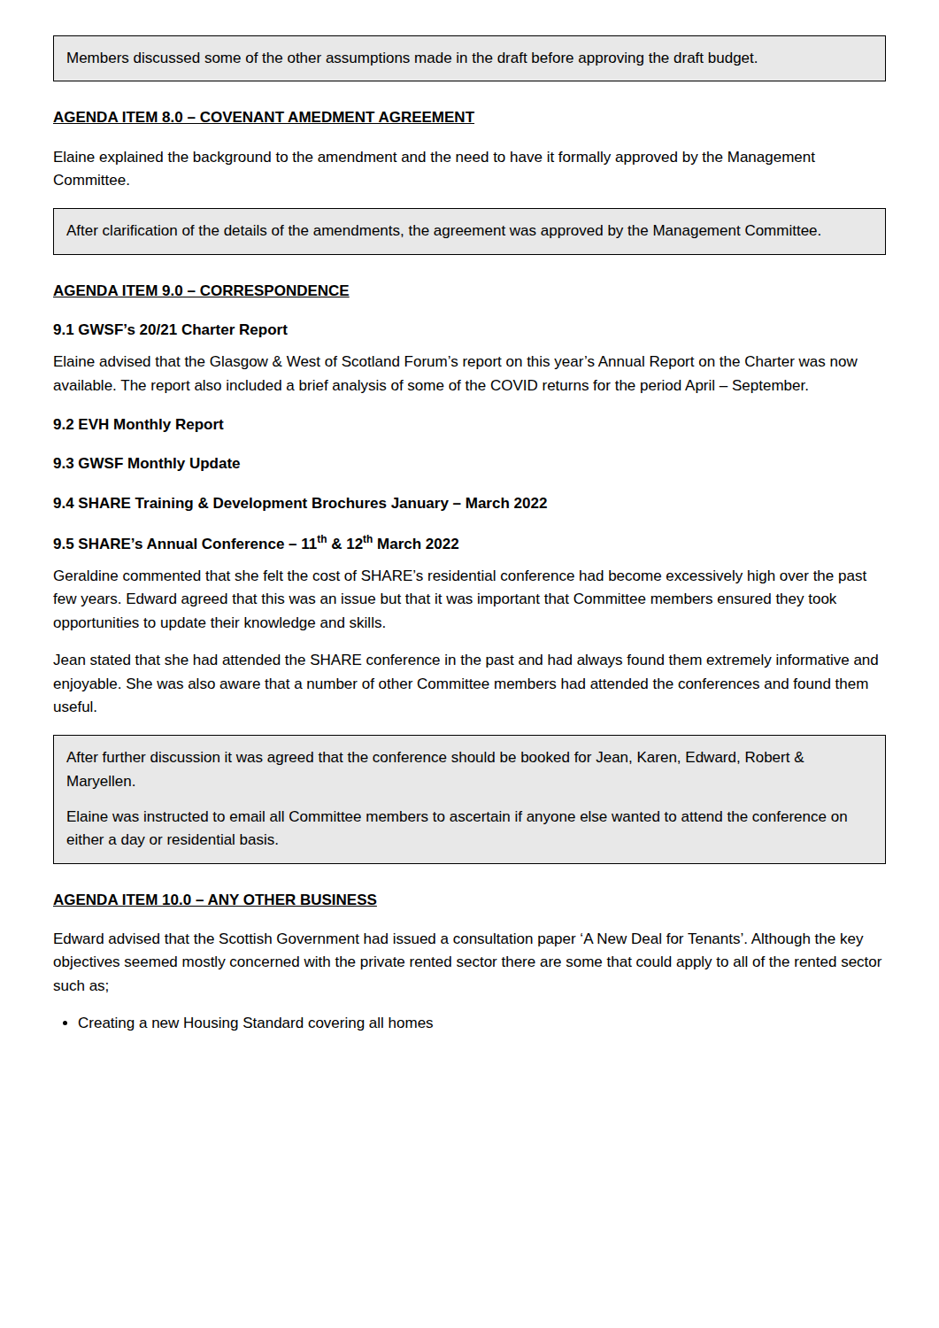Members discussed some of the other assumptions made in the draft before approving the draft budget.
AGENDA ITEM 8.0 – COVENANT AMEDMENT AGREEMENT
Elaine explained the background to the amendment and the need to have it formally approved by the Management Committee.
After clarification of the details of the amendments, the agreement was approved by the Management Committee.
AGENDA ITEM 9.0 – CORRESPONDENCE
9.1 GWSF’s 20/21 Charter Report
Elaine advised that the Glasgow & West of Scotland Forum’s report on this year’s Annual Report on the Charter was now available. The report also included a brief analysis of some of the COVID returns for the period April – September.
9.2 EVH Monthly Report
9.3 GWSF Monthly Update
9.4 SHARE Training & Development Brochures January – March 2022
9.5 SHARE’s Annual Conference – 11th & 12th March 2022
Geraldine commented that she felt the cost of SHARE’s residential conference had become excessively high over the past few years. Edward agreed that this was an issue but that it was important that Committee members ensured they took opportunities to update their knowledge and skills.
Jean stated that she had attended the SHARE conference in the past and had always found them extremely informative and enjoyable. She was also aware that a number of other Committee members had attended the conferences and found them useful.
After further discussion it was agreed that the conference should be booked for Jean, Karen, Edward, Robert & Maryellen.
Elaine was instructed to email all Committee members to ascertain if anyone else wanted to attend the conference on either a day or residential basis.
AGENDA ITEM 10.0 – ANY OTHER BUSINESS
Edward advised that the Scottish Government had issued a consultation paper ‘A New Deal for Tenants’. Although the key objectives seemed mostly concerned with the private rented sector there are some that could apply to all of the rented sector such as;
Creating a new Housing Standard covering all homes